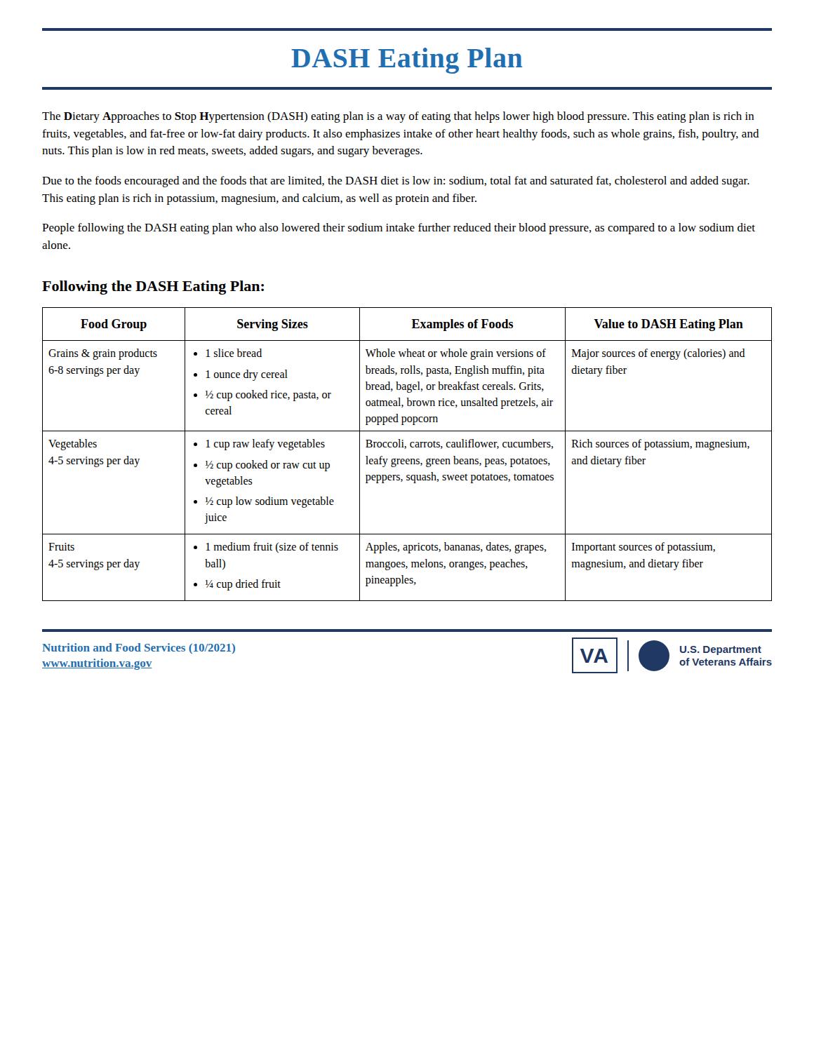DASH Eating Plan
The Dietary Approaches to Stop Hypertension (DASH) eating plan is a way of eating that helps lower high blood pressure. This eating plan is rich in fruits, vegetables, and fat-free or low-fat dairy products. It also emphasizes intake of other heart healthy foods, such as whole grains, fish, poultry, and nuts. This plan is low in red meats, sweets, added sugars, and sugary beverages.
Due to the foods encouraged and the foods that are limited, the DASH diet is low in: sodium, total fat and saturated fat, cholesterol and added sugar. This eating plan is rich in potassium, magnesium, and calcium, as well as protein and fiber.
People following the DASH eating plan who also lowered their sodium intake further reduced their blood pressure, as compared to a low sodium diet alone.
Following the DASH Eating Plan:
| Food Group | Serving Sizes | Examples of Foods | Value to DASH Eating Plan |
| --- | --- | --- | --- |
| Grains & grain products 6-8 servings per day | 1 slice bread 1 ounce dry cereal ½ cup cooked rice, pasta, or cereal | Whole wheat or whole grain versions of breads, rolls, pasta, English muffin, pita bread, bagel, or breakfast cereals. Grits, oatmeal, brown rice, unsalted pretzels, air popped popcorn | Major sources of energy (calories) and dietary fiber |
| Vegetables 4-5 servings per day | 1 cup raw leafy vegetables ½ cup cooked or raw cut up vegetables ½ cup low sodium vegetable juice | Broccoli, carrots, cauliflower, cucumbers, leafy greens, green beans, peas, potatoes, peppers, squash, sweet potatoes, tomatoes | Rich sources of potassium, magnesium, and dietary fiber |
| Fruits 4-5 servings per day | 1 medium fruit (size of tennis ball) ¼ cup dried fruit | Apples, apricots, bananas, dates, grapes, mangoes, melons, oranges, peaches, pineapples, | Important sources of potassium, magnesium, and dietary fiber |
Nutrition and Food Services (10/2021)
www.nutrition.va.gov
VA U.S. Department
of Veterans Affairs